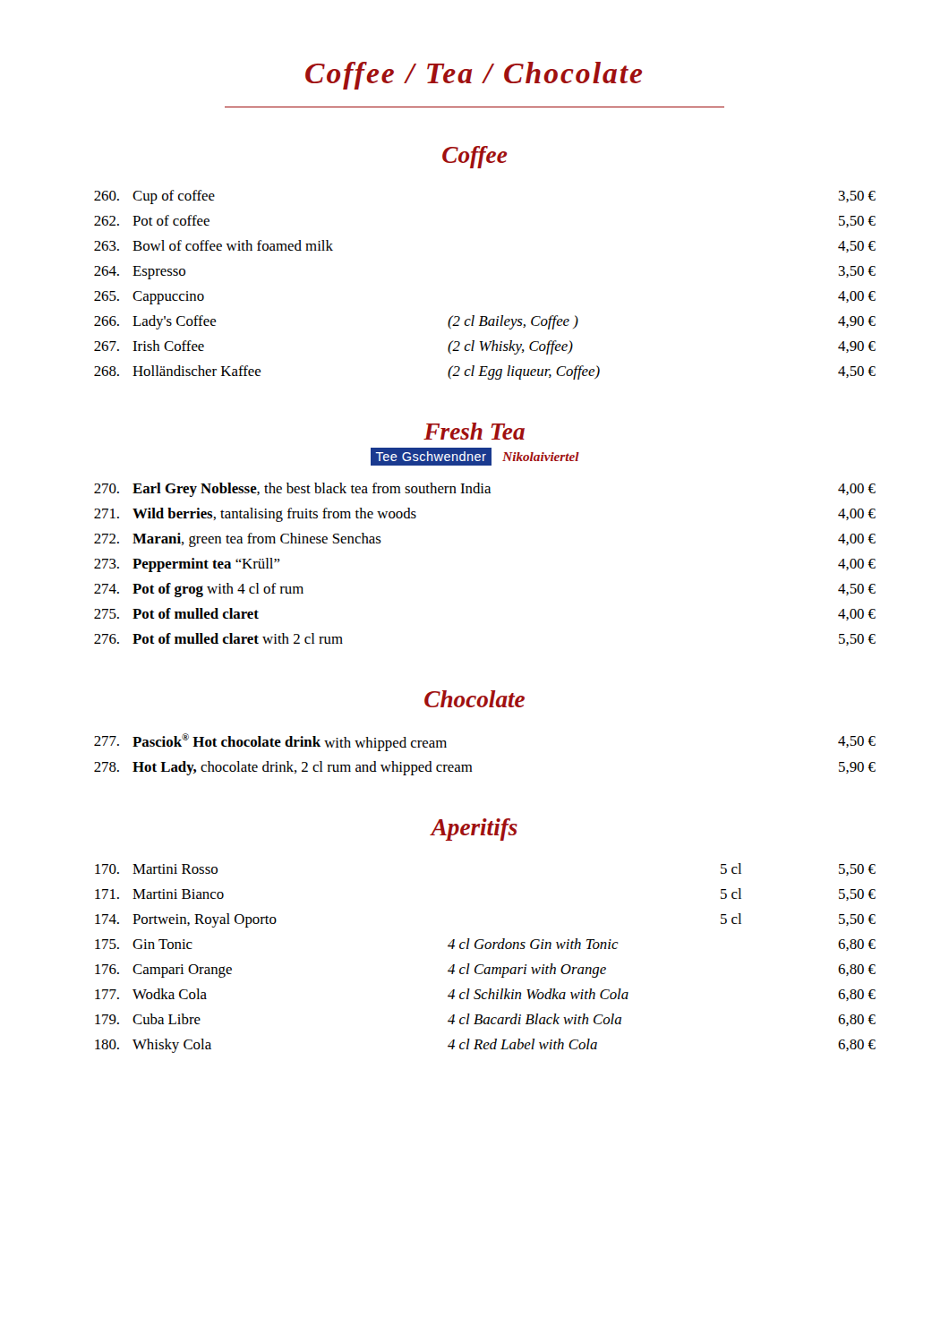Coffee / Tea / Chocolate
Coffee
| 260. | Cup of coffee | | | 3,50 € |
| 262. | Pot of coffee | | | 5,50 € |
| 263. | Bowl of coffee with foamed milk | | | 4,50 € |
| 264. | Espresso | | | 3,50 € |
| 265. | Cappuccino | | | 4,00 € |
| 266. | Lady's Coffee | (2 cl Baileys, Coffee ) | | 4,90 € |
| 267. | Irish Coffee | (2 cl Whisky, Coffee) | | 4,90 € |
| 268. | Holländischer Kaffee | (2 cl Egg liqueur, Coffee) | | 4,50 € |
Fresh Tea
Tee Gschwendner Nikolaiviertel
| 270. | Earl Grey Noblesse , the best black tea from southern India | 4,00 € |
| 271. | Wild berries , tantalising fruits from the woods | 4,00 € |
| 272. | Marani , green tea from Chinese Senchas | 4,00 € |
| 273. | Peppermint tea “Krüll” | 4,00 € |
| 274. | Pot of grog with 4 cl of rum | 4,50 € |
| 275. | Pot of mulled claret | 4,00 € |
| 276. | Pot of mulled claret with 2 cl rum | 5,50 € |
Chocolate
| 277. | Pasciok ® Hot chocolate drink with whipped cream | 4,50 € |
| 278. | Hot Lady, chocolate drink, 2 cl rum and whipped cream | 5,90 € |
Aperitifs
| 170. | Martini Rosso | | 5 cl | 5,50 € |
| 171. | Martini Bianco | | 5 cl | 5,50 € |
| 174. | Portwein, Royal Oporto | | 5 cl | 5,50 € |
| 175. | Gin Tonic | 4 cl Gordons Gin with Tonic | | 6,80 € |
| 176. | Campari Orange | 4 cl Campari with Orange | | 6,80 € |
| 177. | Wodka Cola | 4 cl Schilkin Wodka with Cola | | 6,80 € |
| 179. | Cuba Libre | 4 cl Bacardi Black with Cola | | 6,80 € |
| 180. | Whisky Cola | 4 cl Red Label with Cola | | 6,80 € |